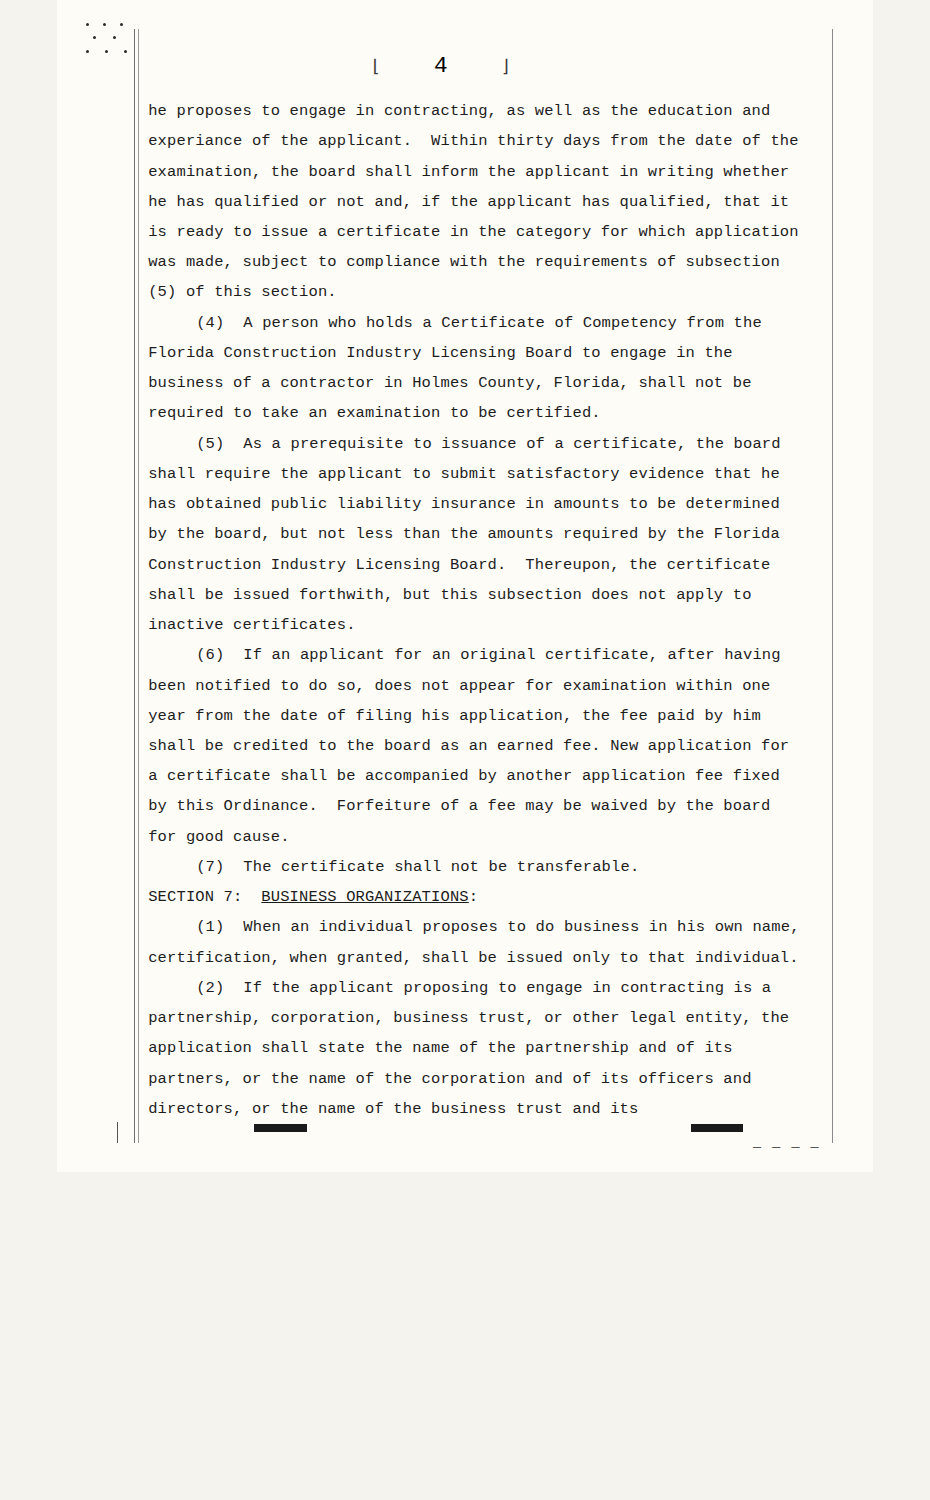⌊4⌋
he proposes to engage in contracting, as well as the education and experiance of the applicant. Within thirty days from the date of the examination, the board shall inform the applicant in writing whether he has qualified or not and, if the applicant has qualified, that it is ready to issue a certificate in the category for which application was made, subject to compliance with the requirements of subsection (5) of this section.
(4) A person who holds a Certificate of Competency from the Florida Construction Industry Licensing Board to engage in the business of a contractor in Holmes County, Florida, shall not be required to take an examination to be certified.
(5) As a prerequisite to issuance of a certificate, the board shall require the applicant to submit satisfactory evidence that he has obtained public liability insurance in amounts to be determined by the board, but not less than the amounts required by the Florida Construction Industry Licensing Board. Thereupon, the certificate shall be issued forthwith, but this subsection does not apply to inactive certificates.
(6) If an applicant for an original certificate, after having been notified to do so, does not appear for examination within one year from the date of filing his application, the fee paid by him shall be credited to the board as an earned fee. New application for a certificate shall be accompanied by another application fee fixed by this Ordinance. Forfeiture of a fee may be waived by the board for good cause.
(7) The certificate shall not be transferable.
SECTION 7: BUSINESS ORGANIZATIONS:
(1) When an individual proposes to do business in his own name, certification, when granted, shall be issued only to that individual.
(2) If the applicant proposing to engage in contracting is a partnership, corporation, business trust, or other legal entity, the application shall state the name of the partnership and of its partners, or the name of the corporation and of its officers and directors, or the name of the business trust and its
— — — —